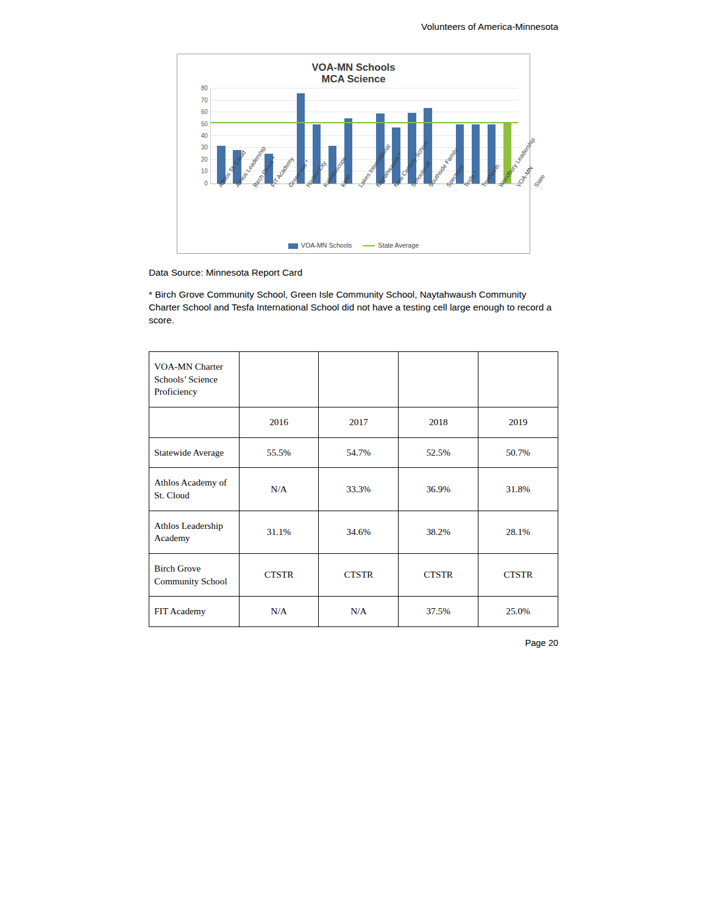Volunteers of America-Minnesota
VOA-MN Schools
MCA Science
80
70
60
50
40
30
20
10
0
Athlos St. Cloud Athlos Leadership Birch Grove * FIT Academy Green Isle * Harbor City Kaleidoscope KIPP Lakes International Naytahwaush * New Century School Schoolcraft Southside Family Spectrum Tesfa * TrekNorth Woodbury Leadership VOA-MN State
VOA-MN Schools State Average
Data Source: Minnesota Report Card
* Birch Grove Community School, Green Isle Community School, Naytahwaush Community Charter School and Tesfa International School did not have a testing cell large enough to record a score.
| VOA-MN Charter Schools’ Science Proficiency | | | | |
| | 2016 | 2017 | 2018 | 2019 |
| Statewide Average | 55.5% | 54.7% | 52.5% | 50.7% |
| Athlos Academy of St. Cloud | N/A | 33.3% | 36.9% | 31.8% |
| Athlos Leadership Academy | 31.1% | 34.6% | 38.2% | 28.1% |
| Birch Grove Community School | CTSTR | CTSTR | CTSTR | CTSTR |
| FIT Academy | N/A | N/A | 37.5% | 25.0% |
Page 20